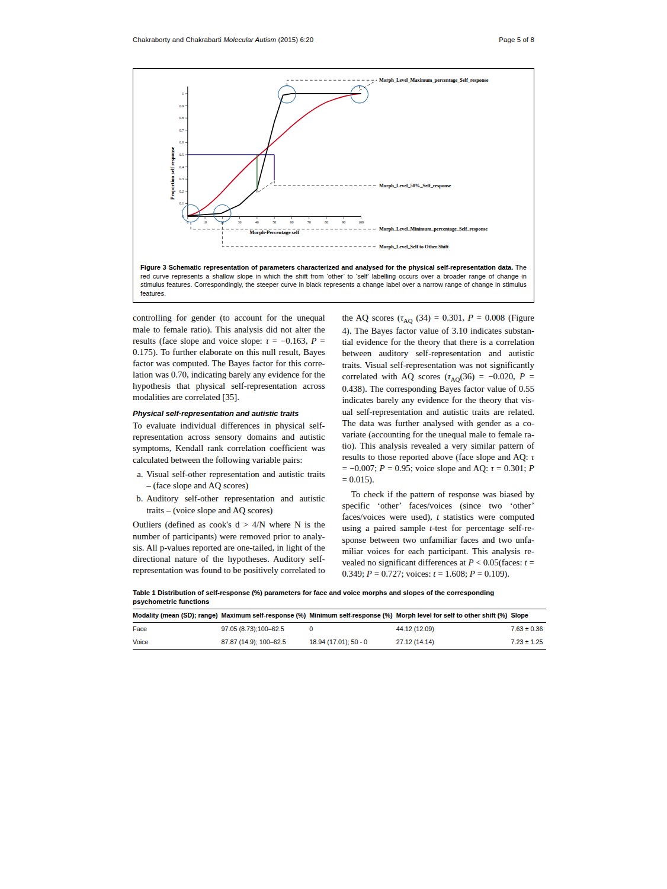Chakraborty and Chakrabarti Molecular Autism (2015) 6:20
Page 5 of 8
1 0.9 0.8 0.7 0.6 0.5 0.4 0.3 0.2 0.1 0 0 10 20 30 40 50 60 70 80 90 100 Proportion self response Morph-Percentage self Morph_Level_Maximum_percentage_Self_response Morph_Level_50%_Self_response Morph_Level_Minimum_percentage_Self_response Morph_Level_Self to Other Shift
Figure 3 Schematic representation of parameters characterized and analysed for the physical self-representation data. The red curve represents a shallow slope in which the shift from ‘other’ to ‘self’ labelling occurs over a broader range of change in stimulus features. Correspondingly, the steeper curve in black represents a change label over a narrow range of change in stimulus features.
controlling for gender (to account for the unequal male to female ratio). This analysis did not alter the results (face slope and voice slope: τ = −0.163, P = 0.175). To further elaborate on this null result, Bayes factor was computed. The Bayes factor for this correlation was 0.70, indicating barely any evidence for the hypothesis that physical self-representation across modalities are correlated [35].
Physical self-representation and autistic traits
To evaluate individual differences in physical self-representation across sensory domains and autistic symptoms, Kendall rank correlation coefficient was calculated between the following variable pairs:
Visual self-other representation and autistic traits – (face slope and AQ scores)
Auditory self-other representation and autistic traits – (voice slope and AQ scores)
Outliers (defined as cook's d > 4/N where N is the number of participants) were removed prior to analysis. All p-values reported are one-tailed, in light of the directional nature of the hypotheses. Auditory self-representation was found to be positively correlated to the AQ scores (τAQ (34) = 0.301, P = 0.008 (Figure 4). The Bayes factor value of 3.10 indicates substantial evidence for the theory that there is a correlation between auditory self-representation and autistic traits. Visual self-representation was not significantly correlated with AQ scores (τAQ(36) = −0.020, P = 0.438). The corresponding Bayes factor value of 0.55 indicates barely any evidence for the theory that visual self-representation and autistic traits are related. The data was further analysed with gender as a covariate (accounting for the unequal male to female ratio). This analysis revealed a very similar pattern of results to those reported above (face slope and AQ: τ = −0.007; P = 0.95; voice slope and AQ: τ = 0.301; P = 0.015).
To check if the pattern of response was biased by specific ‘other’ faces/voices (since two ‘other’ faces/voices were used), t statistics were computed using a paired sample t-test for percentage self-response between two unfamiliar faces and two unfamiliar voices for each participant. This analysis revealed no significant differences at P < 0.05(faces: t = 0.349; P = 0.727; voices: t = 1.608; P = 0.109).
Table 1 Distribution of self-response (%) parameters for face and voice morphs and slopes of the corresponding psychometric functions
| Modality (mean (SD); range) | Maximum self-response (%) | Minimum self-response (%) | Morph level for self to other shift (%) | Slope |
| --- | --- | --- | --- | --- |
| Face | 97.05 (8.73);100–62.5 | 0 | 44.12 (12.09) | 7.63 ± 0.36 |
| Voice | 87.87 (14.9); 100–62.5 | 18.94 (17.01); 50 - 0 | 27.12 (14.14) | 7.23 ± 1.25 |